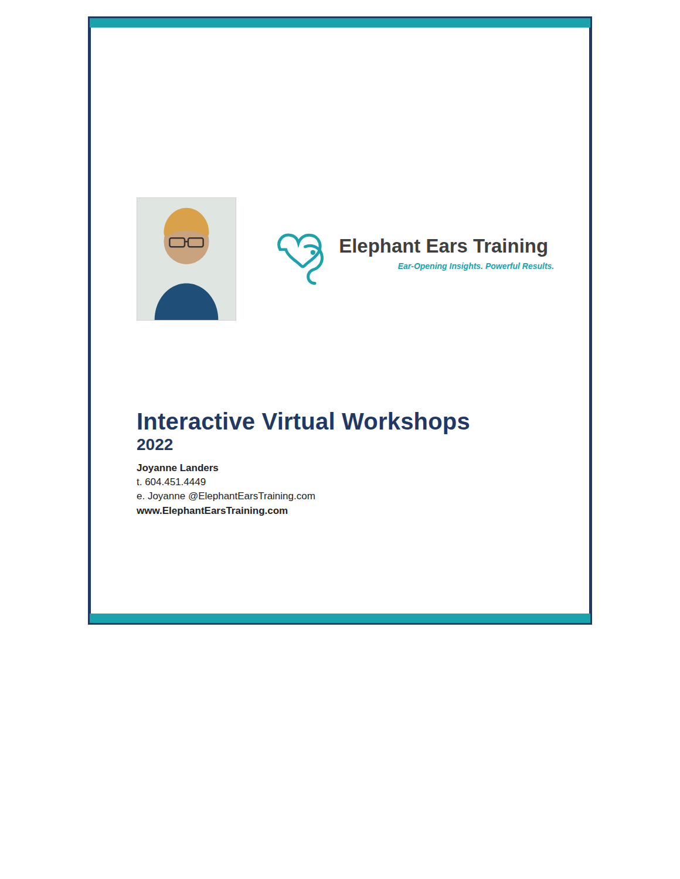Elephant Ears Training Ear-Opening Insights. Powerful Results.
Interactive Virtual Workshops
2022
Joyanne Landers
t. 604.451.4449
e. Joyanne @ElephantEarsTraining.com
www.ElephantEarsTraining.com